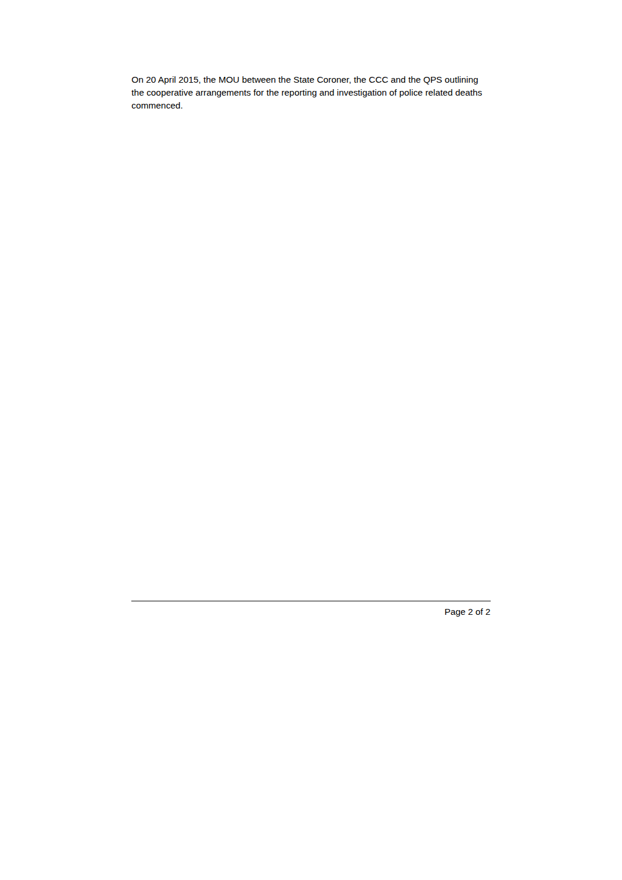On 20 April 2015, the MOU between the State Coroner, the CCC and the QPS outlining the cooperative arrangements for the reporting and investigation of police related deaths commenced.
Page 2 of 2